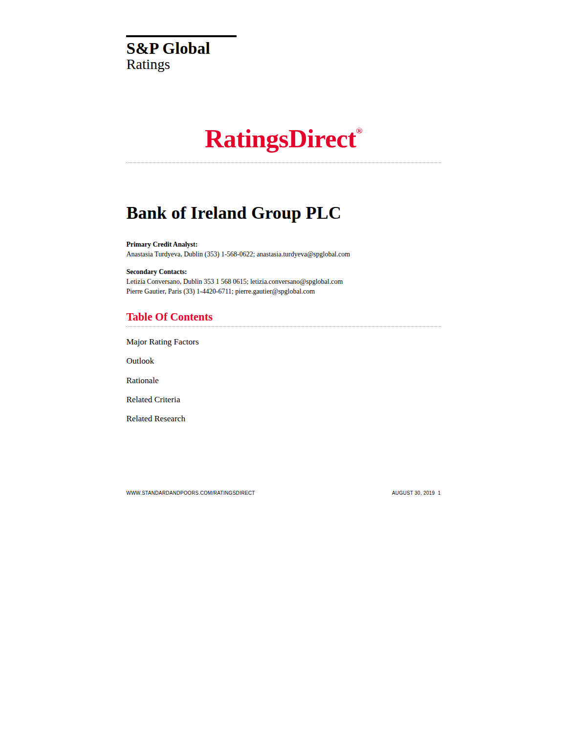S&P Global Ratings
RatingsDirect®
Bank of Ireland Group PLC
Primary Credit Analyst:
Anastasia Turdyeva, Dublin (353) 1-568-0622; anastasia.turdyeva@spglobal.com
Secondary Contacts:
Letizia Conversano, Dublin 353 1 568 0615; letizia.conversano@spglobal.com
Pierre Gautier, Paris (33) 1-4420-6711; pierre.gautier@spglobal.com
Table Of Contents
Major Rating Factors
Outlook
Rationale
Related Criteria
Related Research
www.standardandpoors.com/ratingsdirect August 30, 2019 1